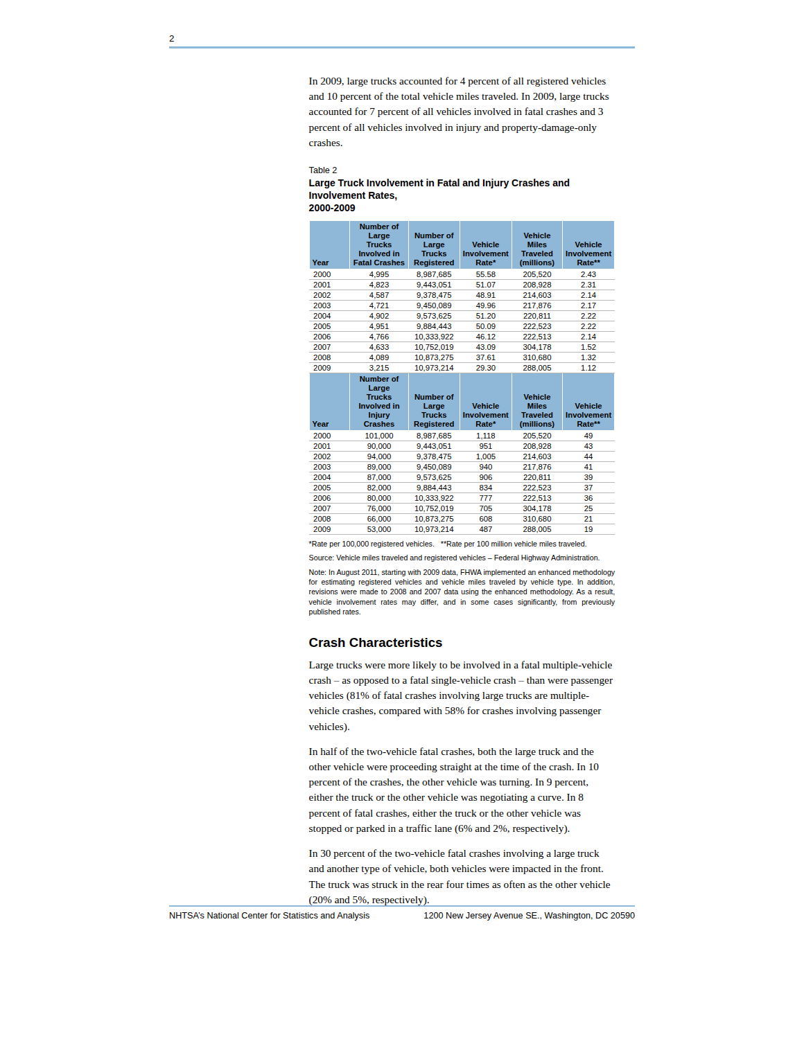2
In 2009, large trucks accounted for 4 percent of all registered vehicles and 10 percent of the total vehicle miles traveled. In 2009, large trucks accounted for 7 percent of all vehicles involved in fatal crashes and 3 percent of all vehicles involved in injury and property-damage-only crashes.
Table 2
Large Truck Involvement in Fatal and Injury Crashes and Involvement Rates,
2000-2009
| Year | Number of Large Trucks Involved in Fatal Crashes | Number of Large Trucks Registered | Vehicle Involvement Rate* | Vehicle Miles Traveled (millions) | Vehicle Involvement Rate** |
| --- | --- | --- | --- | --- | --- |
| 2000 | 4,995 | 8,987,685 | 55.58 | 205,520 | 2.43 |
| 2001 | 4,823 | 9,443,051 | 51.07 | 208,928 | 2.31 |
| 2002 | 4,587 | 9,378,475 | 48.91 | 214,603 | 2.14 |
| 2003 | 4,721 | 9,450,089 | 49.96 | 217,876 | 2.17 |
| 2004 | 4,902 | 9,573,625 | 51.20 | 220,811 | 2.22 |
| 2005 | 4,951 | 9,884,443 | 50.09 | 222,523 | 2.22 |
| 2006 | 4,766 | 10,333,922 | 46.12 | 222,513 | 2.14 |
| 2007 | 4,633 | 10,752,019 | 43.09 | 304,178 | 1.52 |
| 2008 | 4,089 | 10,873,275 | 37.61 | 310,680 | 1.32 |
| 2009 | 3,215 | 10,973,214 | 29.30 | 288,005 | 1.12 |
| Year | Number of Large Trucks Involved in Injury Crashes | Number of Large Trucks Registered | Vehicle Involvement Rate* | Vehicle Miles Traveled (millions) | Vehicle Involvement Rate** |
| 2000 | 101,000 | 8,987,685 | 1,118 | 205,520 | 49 |
| 2001 | 90,000 | 9,443,051 | 951 | 208,928 | 43 |
| 2002 | 94,000 | 9,378,475 | 1,005 | 214,603 | 44 |
| 2003 | 89,000 | 9,450,089 | 940 | 217,876 | 41 |
| 2004 | 87,000 | 9,573,625 | 906 | 220,811 | 39 |
| 2005 | 82,000 | 9,884,443 | 834 | 222,523 | 37 |
| 2006 | 80,000 | 10,333,922 | 777 | 222,513 | 36 |
| 2007 | 76,000 | 10,752,019 | 705 | 304,178 | 25 |
| 2008 | 66,000 | 10,873,275 | 608 | 310,680 | 21 |
| 2009 | 53,000 | 10,973,214 | 487 | 288,005 | 19 |
*Rate per 100,000 registered vehicles. **Rate per 100 million vehicle miles traveled.
Source: Vehicle miles traveled and registered vehicles – Federal Highway Administration.
Note: In August 2011, starting with 2009 data, FHWA implemented an enhanced methodology for estimating registered vehicles and vehicle miles traveled by vehicle type. In addition, revisions were made to 2008 and 2007 data using the enhanced methodology. As a result, vehicle involvement rates may differ, and in some cases significantly, from previously published rates.
Crash Characteristics
Large trucks were more likely to be involved in a fatal multiple-vehicle crash – as opposed to a fatal single-vehicle crash – than were passenger vehicles (81% of fatal crashes involving large trucks are multiple-vehicle crashes, compared with 58% for crashes involving passenger vehicles).
In half of the two-vehicle fatal crashes, both the large truck and the other vehicle were proceeding straight at the time of the crash. In 10 percent of the crashes, the other vehicle was turning. In 9 percent, either the truck or the other vehicle was negotiating a curve. In 8 percent of fatal crashes, either the truck or the other vehicle was stopped or parked in a traffic lane (6% and 2%, respectively).
In 30 percent of the two-vehicle fatal crashes involving a large truck and another type of vehicle, both vehicles were impacted in the front. The truck was struck in the rear four times as often as the other vehicle (20% and 5%, respectively).
NHTSA’s National Center for Statistics and Analysis 1200 New Jersey Avenue SE., Washington, DC 20590